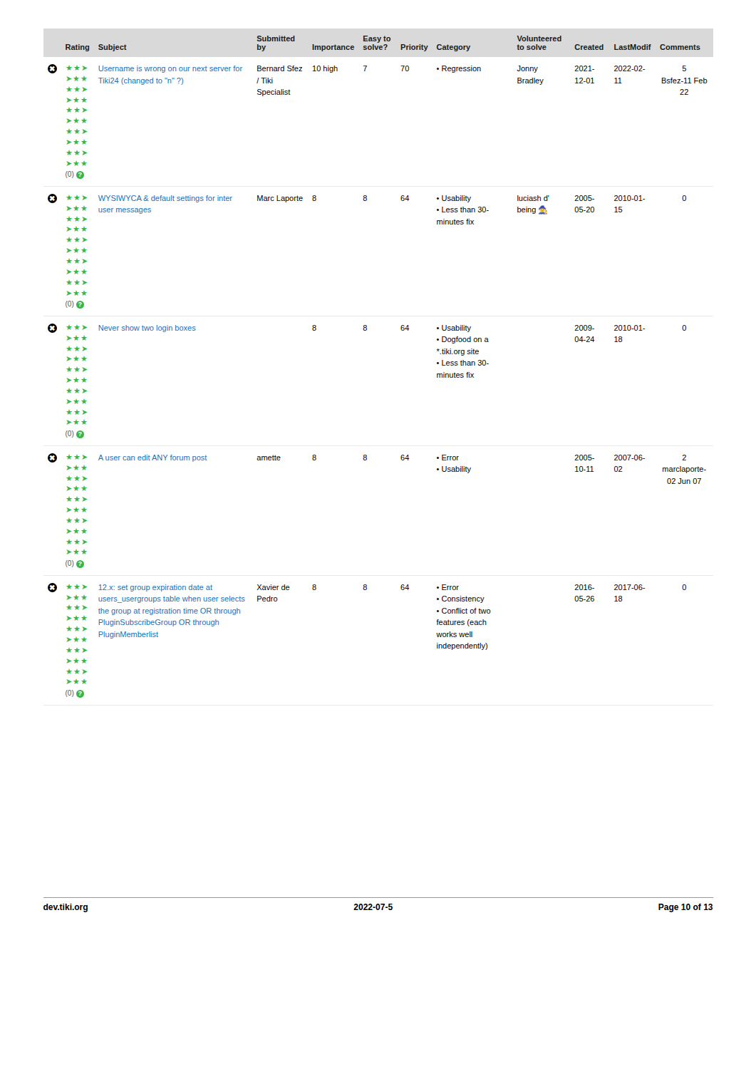| | Rating | Subject | Submitted by | Importance | Easy to solve? | Priority | Category | Volunteered to solve | Created | LastModif | Comments |
| --- | --- | --- | --- | --- | --- | --- | --- | --- | --- | --- | --- |
| ✖ | ★★➤ ➤★★ ★★➤ ➤★★ ★★➤ ➤★★ ★★➤ ➤★★ ★★➤ ➤★★ (0) ? | Username is wrong on our next server for Tiki24 (changed to "n" ?) | Bernard Sfez / Tiki Specialist | 10 high | 7 | 70 | Regression | Jonny Bradley | 2021-12-01 | 2022-02-11 | 5 Bsfez-11 Feb 22 |
| ✖ | ★★➤ ➤★★ ★★➤ ➤★★ ★★➤ ➤★★ ★★➤ ➤★★ ★★➤ ➤★★ (0) ? | WYSIWYCA & default settings for inter user messages | Marc Laporte | 8 | 8 | 64 | Usability Less than 30-minutes fix | luciash d' being 🧙 | 2005-05-20 | 2010-01-15 | 0 |
| ✖ | ★★➤ ➤★★ ★★➤ ➤★★ ★★➤ ➤★★ ★★➤ ➤★★ ★★➤ ➤★★ (0) ? | Never show two login boxes | | 8 | 8 | 64 | Usability Dogfood on a *.tiki.org site Less than 30-minutes fix | | 2009-04-24 | 2010-01-18 | 0 |
| ✖ | ★★➤ ➤★★ ★★➤ ➤★★ ★★➤ ➤★★ ★★➤ ➤★★ ★★➤ ➤★★ (0) ? | A user can edit ANY forum post | amette | 8 | 8 | 64 | Error Usability | | 2005-10-11 | 2007-06-02 | 2 marclaporte-02 Jun 07 |
| ✖ | ★★➤ ➤★★ ★★➤ ➤★★ ★★➤ ➤★★ ★★➤ ➤★★ ★★➤ ➤★★ (0) ? | 12.x: set group expiration date at users_usergroups table when user selects the group at registration time OR through PluginSubscribeGroup OR through PluginMemberlist | Xavier de Pedro | 8 | 8 | 64 | Error Consistency Conflict of two features (each works well independently) | | 2016-05-26 | 2017-06-18 | 0 |
dev.tiki.org
2022-07-5
Page 10 of 13